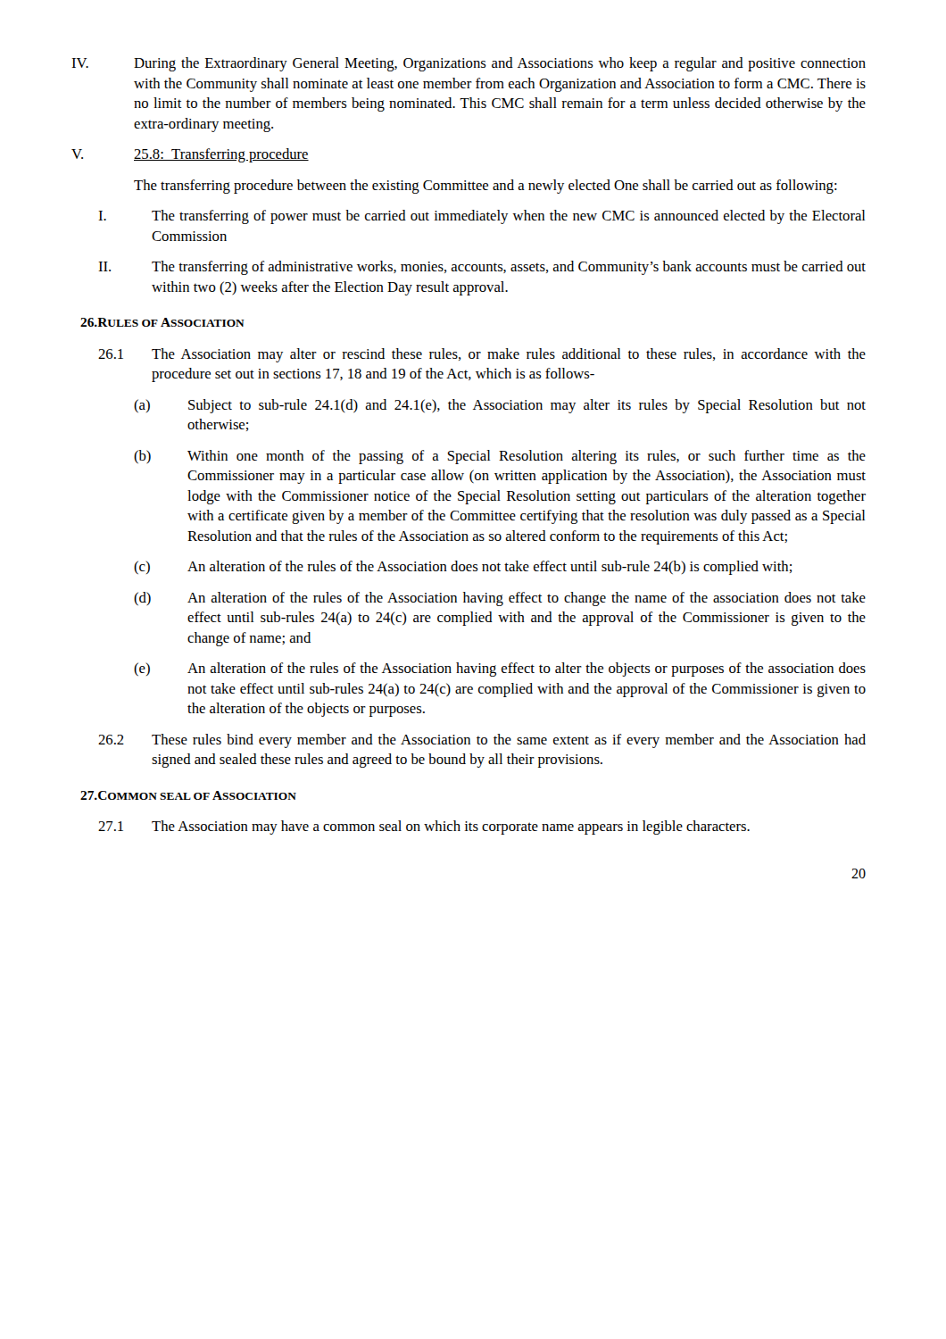IV.
During the Extraordinary General Meeting, Organizations and Associations who keep a regular and positive connection with the Community shall nominate at least one member from each Organization and Association to form a CMC. There is no limit to the number of members being nominated. This CMC shall remain for a term unless decided otherwise by the extra-ordinary meeting.
V.
25.8: Transferring procedure
The transferring procedure between the existing Committee and a newly elected One shall be carried out as following:
I.
The transferring of power must be carried out immediately when the new CMC is announced elected by the Electoral Commission
II.
The transferring of administrative works, monies, accounts, assets, and Community’s bank accounts must be carried out within two (2) weeks after the Election Day result approval.
26. RULES OF ASSOCIATION
26.1
The Association may alter or rescind these rules, or make rules additional to these rules, in accordance with the procedure set out in sections 17, 18 and 19 of the Act, which is as follows-
(a)
Subject to sub-rule 24.1(d) and 24.1(e), the Association may alter its rules by Special Resolution but not otherwise;
(b)
Within one month of the passing of a Special Resolution altering its rules, or such further time as the Commissioner may in a particular case allow (on written application by the Association), the Association must lodge with the Commissioner notice of the Special Resolution setting out particulars of the alteration together with a certificate given by a member of the Committee certifying that the resolution was duly passed as a Special Resolution and that the rules of the Association as so altered conform to the requirements of this Act;
(c)
An alteration of the rules of the Association does not take effect until sub-rule 24(b) is complied with;
(d)
An alteration of the rules of the Association having effect to change the name of the association does not take effect until sub-rules 24(a) to 24(c) are complied with and the approval of the Commissioner is given to the change of name; and
(e)
An alteration of the rules of the Association having effect to alter the objects or purposes of the association does not take effect until sub-rules 24(a) to 24(c) are complied with and the approval of the Commissioner is given to the alteration of the objects or purposes.
26.2
These rules bind every member and the Association to the same extent as if every member and the Association had signed and sealed these rules and agreed to be bound by all their provisions.
27. COMMON SEAL OF ASSOCIATION
27.1
The Association may have a common seal on which its corporate name appears in legible characters.
20